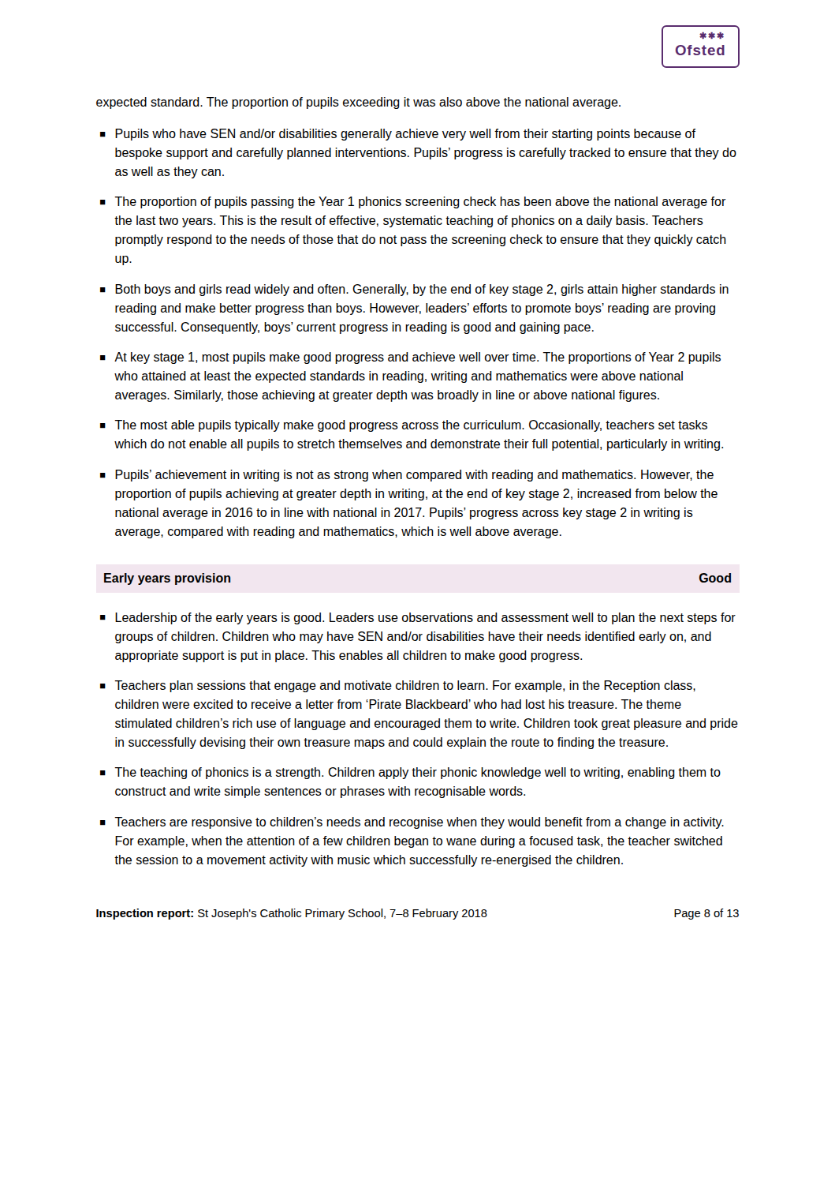✱✱✱Ofsted
expected standard. The proportion of pupils exceeding it was also above the national average.
Pupils who have SEN and/or disabilities generally achieve very well from their starting points because of bespoke support and carefully planned interventions. Pupils’ progress is carefully tracked to ensure that they do as well as they can.
The proportion of pupils passing the Year 1 phonics screening check has been above the national average for the last two years. This is the result of effective, systematic teaching of phonics on a daily basis. Teachers promptly respond to the needs of those that do not pass the screening check to ensure that they quickly catch up.
Both boys and girls read widely and often. Generally, by the end of key stage 2, girls attain higher standards in reading and make better progress than boys. However, leaders’ efforts to promote boys’ reading are proving successful. Consequently, boys’ current progress in reading is good and gaining pace.
At key stage 1, most pupils make good progress and achieve well over time. The proportions of Year 2 pupils who attained at least the expected standards in reading, writing and mathematics were above national averages. Similarly, those achieving at greater depth was broadly in line or above national figures.
The most able pupils typically make good progress across the curriculum. Occasionally, teachers set tasks which do not enable all pupils to stretch themselves and demonstrate their full potential, particularly in writing.
Pupils’ achievement in writing is not as strong when compared with reading and mathematics. However, the proportion of pupils achieving at greater depth in writing, at the end of key stage 2, increased from below the national average in 2016 to in line with national in 2017. Pupils’ progress across key stage 2 in writing is average, compared with reading and mathematics, which is well above average.
Early years provision Good
Leadership of the early years is good. Leaders use observations and assessment well to plan the next steps for groups of children. Children who may have SEN and/or disabilities have their needs identified early on, and appropriate support is put in place. This enables all children to make good progress.
Teachers plan sessions that engage and motivate children to learn. For example, in the Reception class, children were excited to receive a letter from ‘Pirate Blackbeard’ who had lost his treasure. The theme stimulated children’s rich use of language and encouraged them to write. Children took great pleasure and pride in successfully devising their own treasure maps and could explain the route to finding the treasure.
The teaching of phonics is a strength. Children apply their phonic knowledge well to writing, enabling them to construct and write simple sentences or phrases with recognisable words.
Teachers are responsive to children’s needs and recognise when they would benefit from a change in activity. For example, when the attention of a few children began to wane during a focused task, the teacher switched the session to a movement activity with music which successfully re-energised the children.
Inspection report: St Joseph's Catholic Primary School, 7–8 February 2018 Page 8 of 13